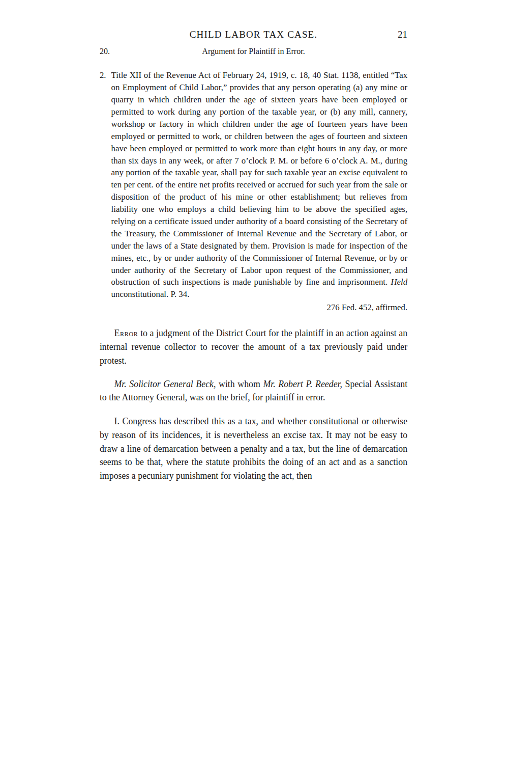CHILD LABOR TAX CASE. 21
20. Argument for Plaintiff in Error.
2. Title XII of the Revenue Act of February 24, 1919, c. 18, 40 Stat. 1138, entitled “Tax on Employment of Child Labor,” provides that any person operating (a) any mine or quarry in which children under the age of sixteen years have been employed or permitted to work during any portion of the taxable year, or (b) any mill, cannery, workshop or factory in which children under the age of fourteen years have been employed or permitted to work, or children between the ages of fourteen and sixteen have been employed or permitted to work more than eight hours in any day, or more than six days in any week, or after 7 o’clock P. M. or before 6 o’clock A. M., during any portion of the taxable year, shall pay for such taxable year an excise equivalent to ten per cent. of the entire net profits received or accrued for such year from the sale or disposition of the product of his mine or other establishment; but relieves from liability one who employs a child believing him to be above the specified ages, relying on a certificate issued under authority of a board consisting of the Secretary of the Treasury, the Commissioner of Internal Revenue and the Secretary of Labor, or under the laws of a State designated by them. Provision is made for inspection of the mines, etc., by or under authority of the Commissioner of Internal Revenue, or by or under authority of the Secretary of Labor upon request of the Commissioner, and obstruction of such inspections is made punishable by fine and imprisonment. Held unconstitutional. P. 34. 276 Fed. 452, affirmed.
Error to a judgment of the District Court for the plaintiff in an action against an internal revenue collector to recover the amount of a tax previously paid under protest.
Mr. Solicitor General Beck, with whom Mr. Robert P. Reeder, Special Assistant to the Attorney General, was on the brief, for plaintiff in error.
I. Congress has described this as a tax, and whether constitutional or otherwise by reason of its incidences, it is nevertheless an excise tax. It may not be easy to draw a line of demarcation between a penalty and a tax, but the line of demarcation seems to be that, where the statute prohibits the doing of an act and as a sanction imposes a pecuniary punishment for violating the act, then